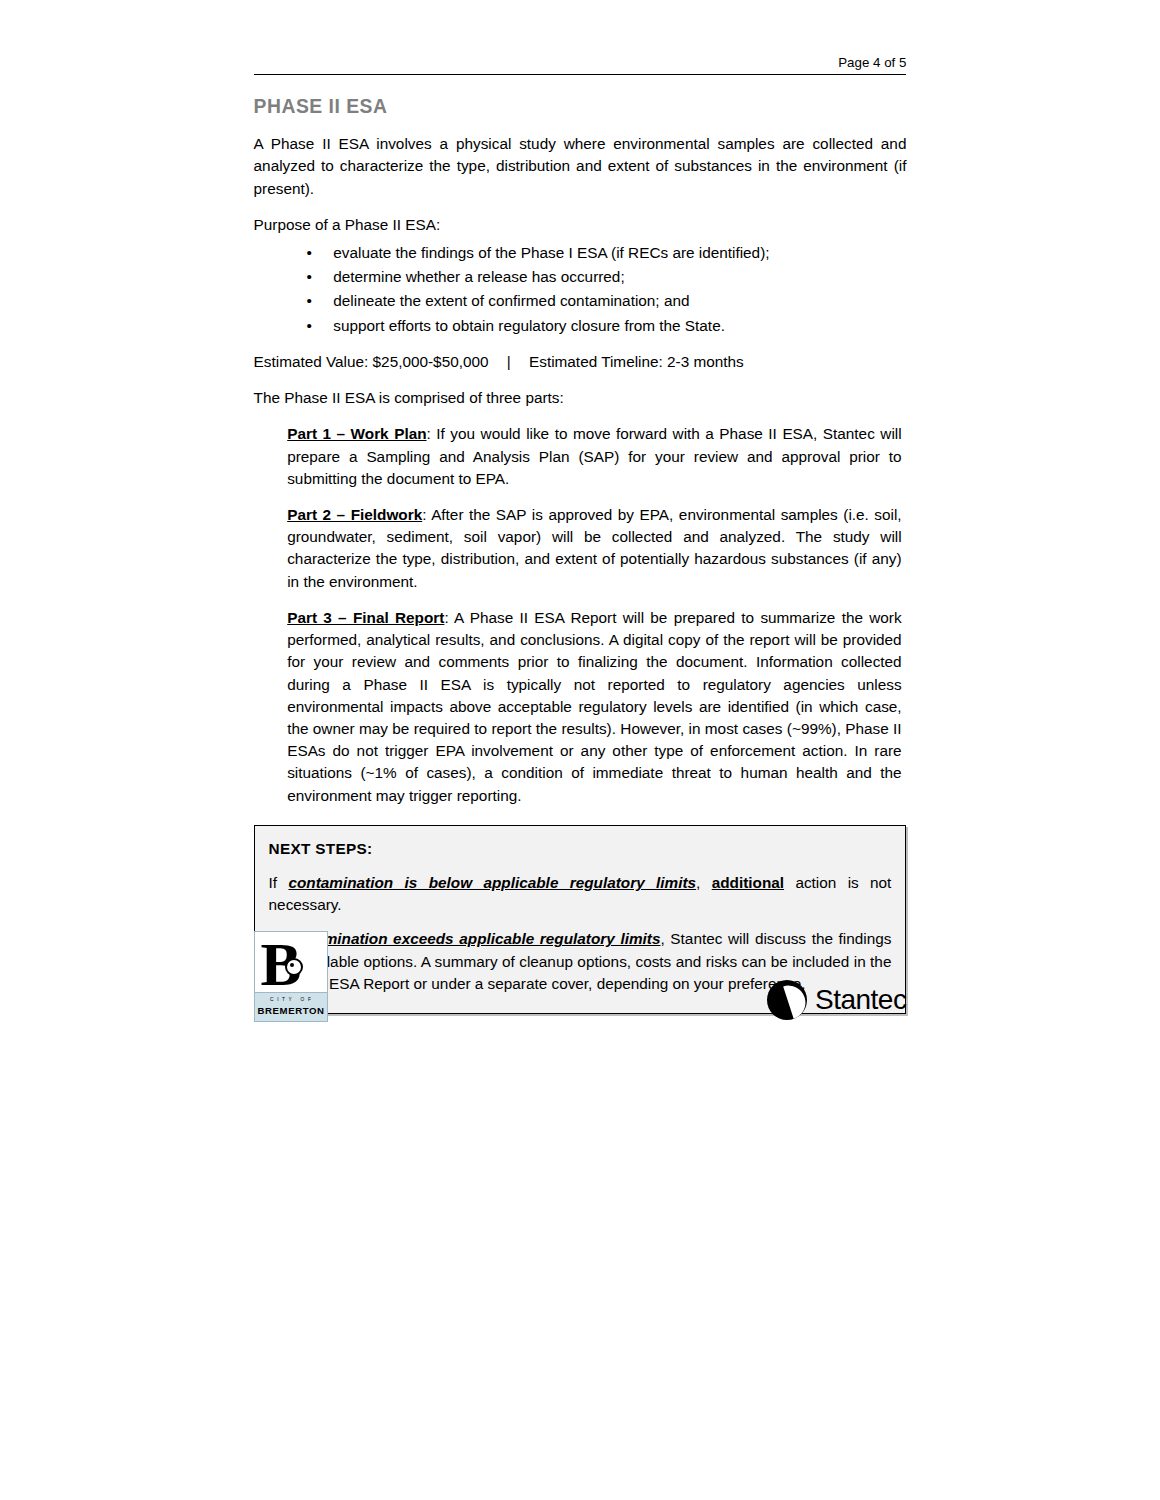Page 4 of 5
PHASE II ESA
A Phase II ESA involves a physical study where environmental samples are collected and analyzed to characterize the type, distribution and extent of substances in the environment (if present).
Purpose of a Phase II ESA:
evaluate the findings of the Phase I ESA (if RECs are identified);
determine whether a release has occurred;
delineate the extent of confirmed contamination; and
support efforts to obtain regulatory closure from the State.
Estimated Value: $25,000-$50,000 | Estimated Timeline: 2-3 months
The Phase II ESA is comprised of three parts:
Part 1 – Work Plan: If you would like to move forward with a Phase II ESA, Stantec will prepare a Sampling and Analysis Plan (SAP) for your review and approval prior to submitting the document to EPA.
Part 2 – Fieldwork: After the SAP is approved by EPA, environmental samples (i.e. soil, groundwater, sediment, soil vapor) will be collected and analyzed. The study will characterize the type, distribution, and extent of potentially hazardous substances (if any) in the environment.
Part 3 – Final Report: A Phase II ESA Report will be prepared to summarize the work performed, analytical results, and conclusions. A digital copy of the report will be provided for your review and comments prior to finalizing the document. Information collected during a Phase II ESA is typically not reported to regulatory agencies unless environmental impacts above acceptable regulatory levels are identified (in which case, the owner may be required to report the results). However, in most cases (~99%), Phase II ESAs do not trigger EPA involvement or any other type of enforcement action. In rare situations (~1% of cases), a condition of immediate threat to human health and the environment may trigger reporting.
NEXT STEPS:
If contamination is below applicable regulatory limits, additional action is not necessary.
If contamination exceeds applicable regulatory limits, Stantec will discuss the findings and available options. A summary of cleanup options, costs and risks can be included in the Phase II ESA Report or under a separate cover, depending on your preference.
B
C I T Y O F
BREMERTON
Stantec